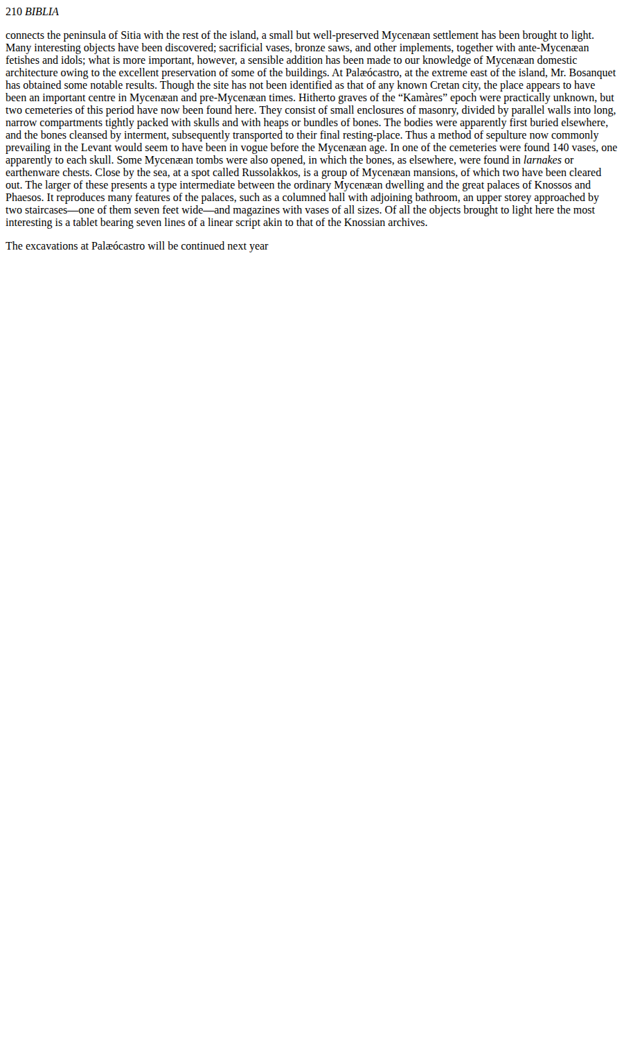210 BIBLIA
connects the peninsula of Sitia with the rest of the island, a small but well-preserved Mycenæan settlement has been brought to light. Many interesting objects have been discovered; sacrificial vases, bronze saws, and other implements, together with ante-Mycenæan fetishes and idols; what is more important, however, a sensible addition has been made to our knowledge of Mycenæan domestic architecture owing to the excellent preservation of some of the buildings. At Palæócastro, at the extreme east of the island, Mr. Bosanquet has obtained some notable results. Though the site has not been identified as that of any known Cretan city, the place appears to have been an important centre in Mycenæan and pre-Mycenæan times. Hitherto graves of the “Kamàres” epoch were practically unknown, but two cemeteries of this period have now been found here. They consist of small enclosures of masonry, divided by parallel walls into long, narrow compartments tightly packed with skulls and with heaps or bundles of bones. The bodies were apparently first buried elsewhere, and the bones cleansed by interment, subsequently transported to their final resting-place. Thus a method of sepulture now commonly prevailing in the Levant would seem to have been in vogue before the Mycenæan age. In one of the cemeteries were found 140 vases, one apparently to each skull. Some Mycenæan tombs were also opened, in which the bones, as elsewhere, were found in larnakes or earthenware chests. Close by the sea, at a spot called Russolakkos, is a group of Mycenæan mansions, of which two have been cleared out. The larger of these presents a type intermediate between the ordinary Mycenæan dwelling and the great palaces of Knossos and Phaesos. It reproduces many features of the palaces, such as a columned hall with adjoining bathroom, an upper storey approached by two staircases—one of them seven feet wide—and magazines with vases of all sizes. Of all the objects brought to light here the most interesting is a tablet bearing seven lines of a linear script akin to that of the Knossian archives.
The excavations at Palæócastro will be continued next year